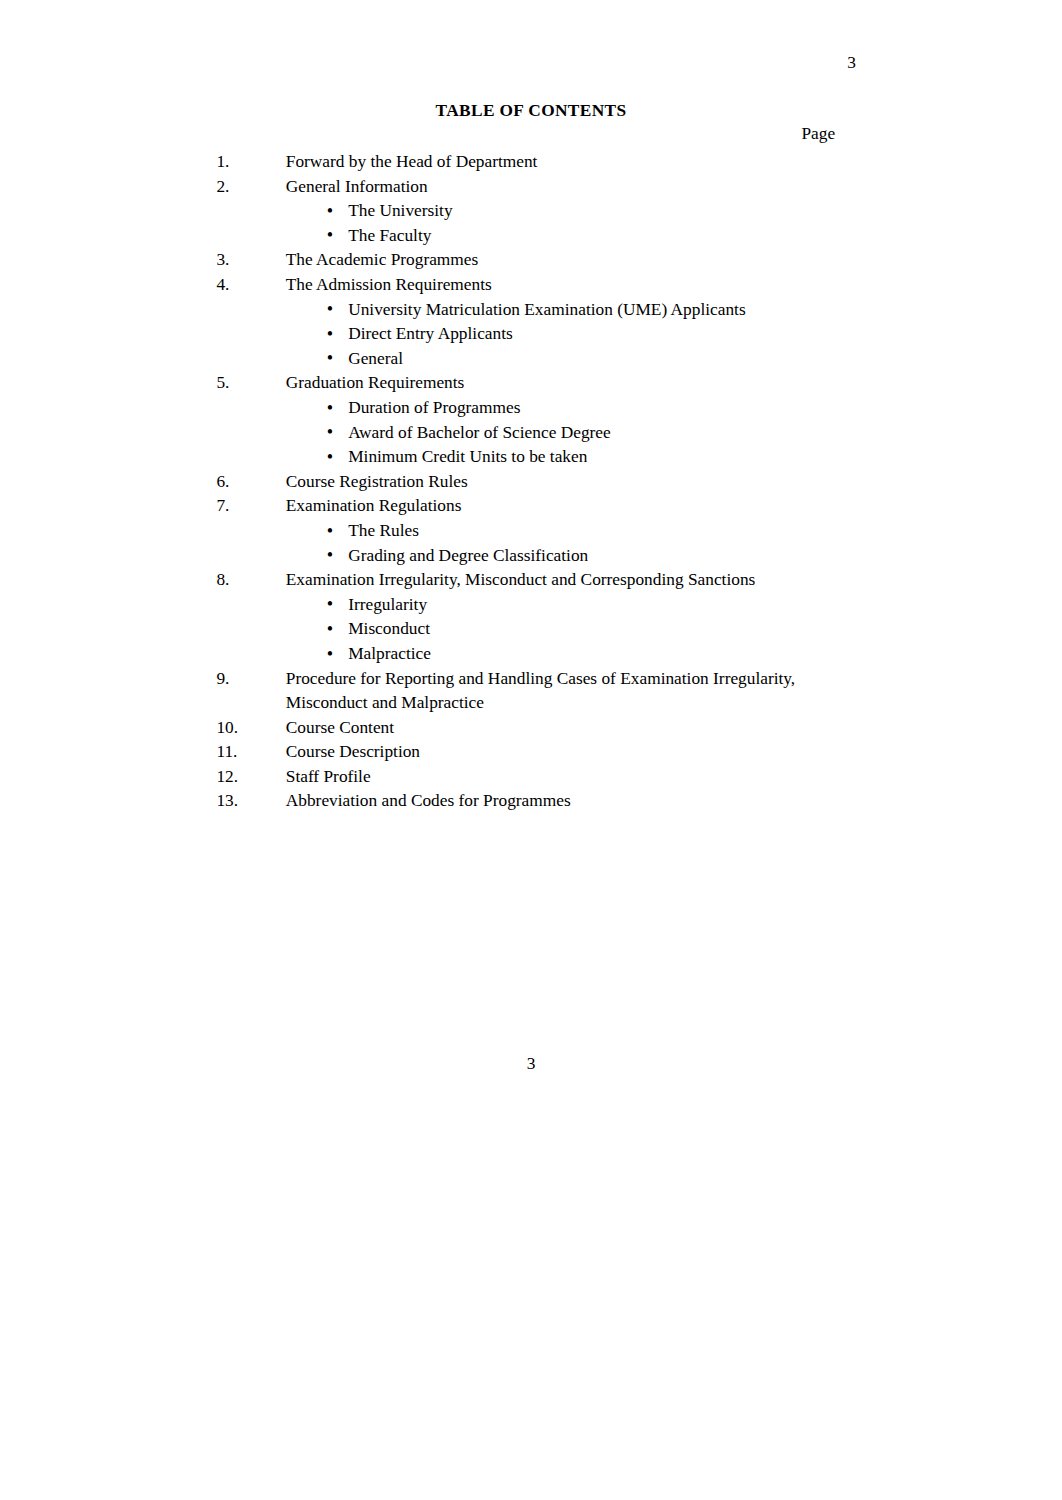3
TABLE OF CONTENTS
Page
1. Forward by the Head of Department
2. General Information
The University
The Faculty
3. The Academic Programmes
4. The Admission Requirements
University Matriculation Examination (UME) Applicants
Direct Entry Applicants
General
5. Graduation Requirements
Duration of Programmes
Award of Bachelor of Science Degree
Minimum Credit Units to be taken
6. Course Registration Rules
7. Examination Regulations
The Rules
Grading and Degree Classification
8. Examination Irregularity, Misconduct and Corresponding Sanctions
Irregularity
Misconduct
Malpractice
9. Procedure for Reporting and Handling Cases of Examination Irregularity,
Misconduct and Malpractice
10. Course Content
11. Course Description
12. Staff Profile
13. Abbreviation and Codes for Programmes
3